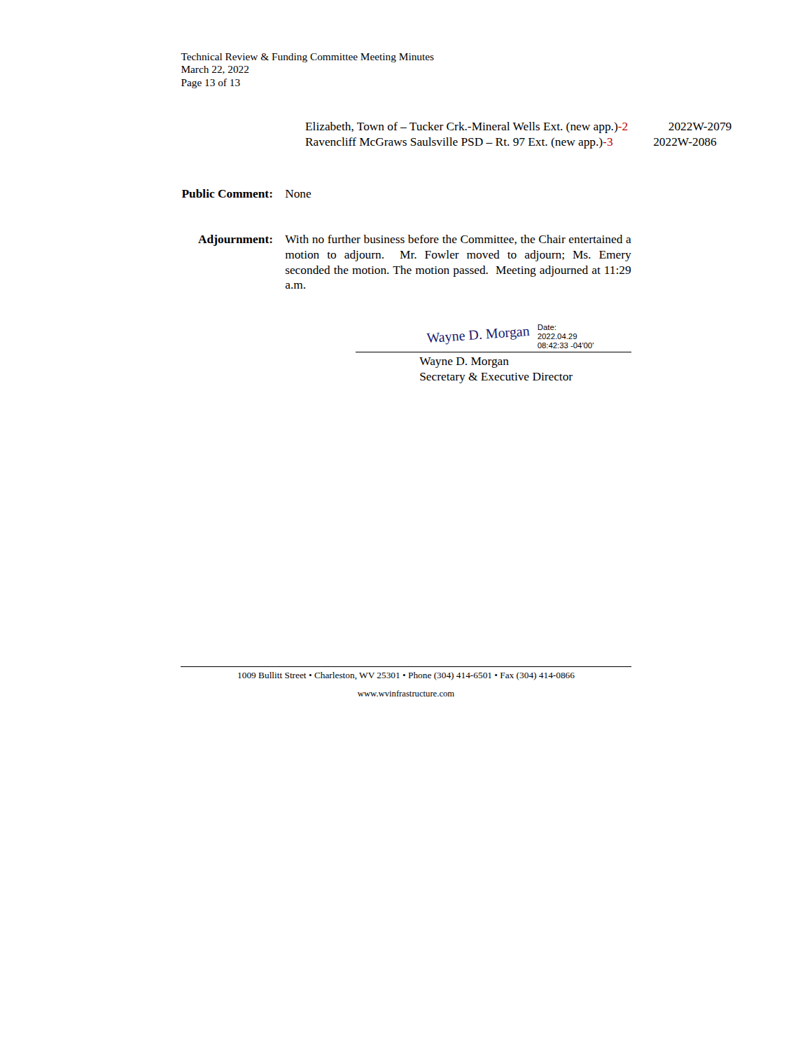Technical Review & Funding Committee Meeting Minutes
March 22, 2022
Page 13 of 13
Elizabeth, Town of – Tucker Crk.-Mineral Wells Ext. (new app.)-2 2022W-2079
Ravencliff McGraws Saulsville PSD – Rt. 97 Ext. (new app.)-3 2022W-2086
Public Comment:
None
Adjournment:
With no further business before the Committee, the Chair entertained a motion to adjourn. Mr. Fowler moved to adjourn; Ms. Emery seconded the motion. The motion passed. Meeting adjourned at 11:29 a.m.
Wayne D. Morgan
Date:
2022.04.29
08:42:33 -04'00'
Wayne D. Morgan
Secretary & Executive Director
1009 Bullitt Street • Charleston, WV 25301 • Phone (304) 414-6501 • Fax (304) 414-0866
www.wvinfrastructure.com